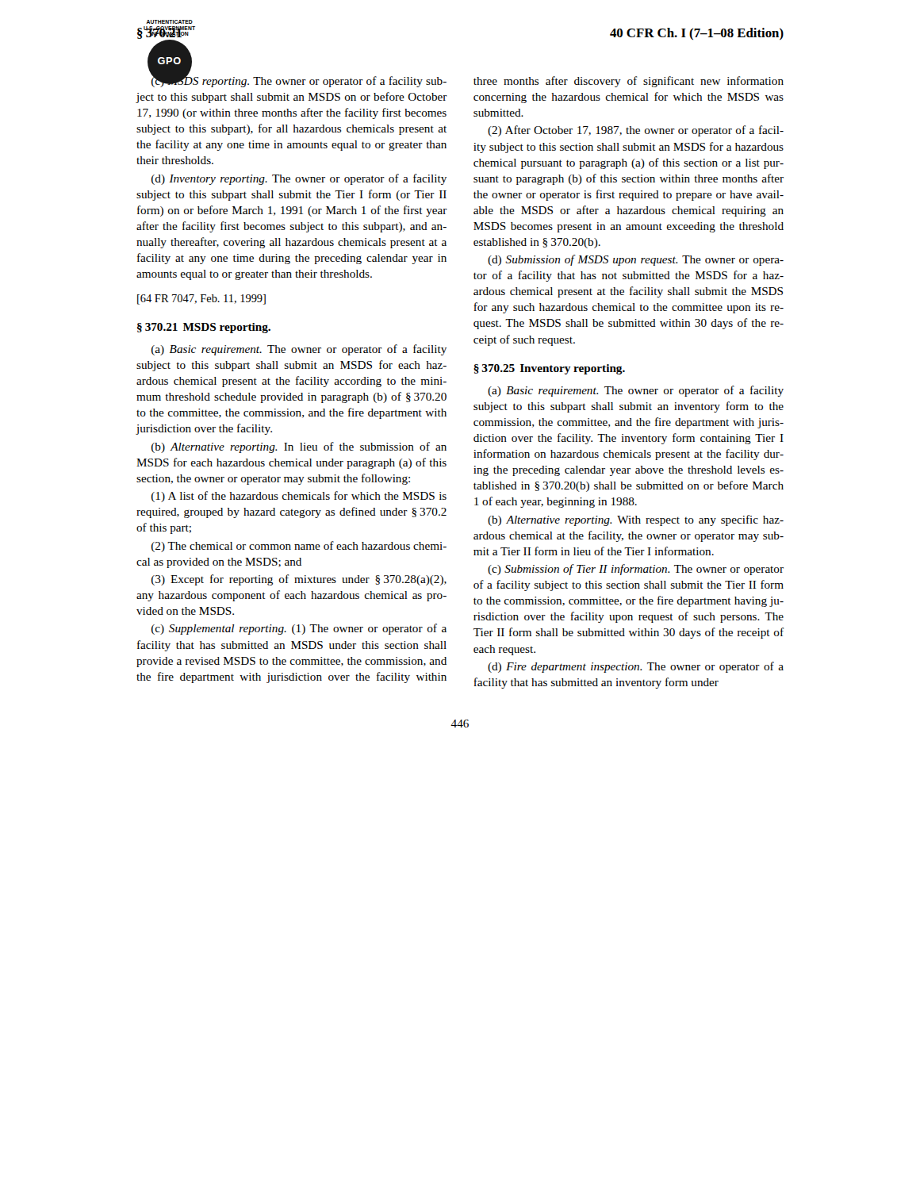AUTHENTICATED
U.S. GOVERNMENT
INFORMATION
GPO
§ 370.21
40 CFR Ch. I (7–1–08 Edition)
(c) MSDS reporting. The owner or operator of a facility subject to this subpart shall submit an MSDS on or before October 17, 1990 (or within three months after the facility first becomes subject to this subpart), for all hazardous chemicals present at the facility at any one time in amounts equal to or greater than their thresholds.
(d) Inventory reporting. The owner or operator of a facility subject to this subpart shall submit the Tier I form (or Tier II form) on or before March 1, 1991 (or March 1 of the first year after the facility first becomes subject to this subpart), and annually thereafter, covering all hazardous chemicals present at a facility at any one time during the preceding calendar year in amounts equal to or greater than their thresholds.
[64 FR 7047, Feb. 11, 1999]
§ 370.21 MSDS reporting.
(a) Basic requirement. The owner or operator of a facility subject to this subpart shall submit an MSDS for each hazardous chemical present at the facility according to the minimum threshold schedule provided in paragraph (b) of § 370.20 to the committee, the commission, and the fire department with jurisdiction over the facility.
(b) Alternative reporting. In lieu of the submission of an MSDS for each hazardous chemical under paragraph (a) of this section, the owner or operator may submit the following:
(1) A list of the hazardous chemicals for which the MSDS is required, grouped by hazard category as defined under § 370.2 of this part;
(2) The chemical or common name of each hazardous chemical as provided on the MSDS; and
(3) Except for reporting of mixtures under § 370.28(a)(2), any hazardous component of each hazardous chemical as provided on the MSDS.
(c) Supplemental reporting. (1) The owner or operator of a facility that has submitted an MSDS under this section shall provide a revised MSDS to the committee, the commission, and the fire department with jurisdiction over the facility within three months after discovery of significant new information concerning the hazardous chemical for which the MSDS was submitted.
(2) After October 17, 1987, the owner or operator of a facility subject to this section shall submit an MSDS for a hazardous chemical pursuant to paragraph (a) of this section or a list pursuant to paragraph (b) of this section within three months after the owner or operator is first required to prepare or have available the MSDS or after a hazardous chemical requiring an MSDS becomes present in an amount exceeding the threshold established in § 370.20(b).
(d) Submission of MSDS upon request. The owner or operator of a facility that has not submitted the MSDS for a hazardous chemical present at the facility shall submit the MSDS for any such hazardous chemical to the committee upon its request. The MSDS shall be submitted within 30 days of the receipt of such request.
§ 370.25 Inventory reporting.
(a) Basic requirement. The owner or operator of a facility subject to this subpart shall submit an inventory form to the commission, the committee, and the fire department with jurisdiction over the facility. The inventory form containing Tier I information on hazardous chemicals present at the facility during the preceding calendar year above the threshold levels established in § 370.20(b) shall be submitted on or before March 1 of each year, beginning in 1988.
(b) Alternative reporting. With respect to any specific hazardous chemical at the facility, the owner or operator may submit a Tier II form in lieu of the Tier I information.
(c) Submission of Tier II information. The owner or operator of a facility subject to this section shall submit the Tier II form to the commission, committee, or the fire department having jurisdiction over the facility upon request of such persons. The Tier II form shall be submitted within 30 days of the receipt of each request.
(d) Fire department inspection. The owner or operator of a facility that has submitted an inventory form under
446